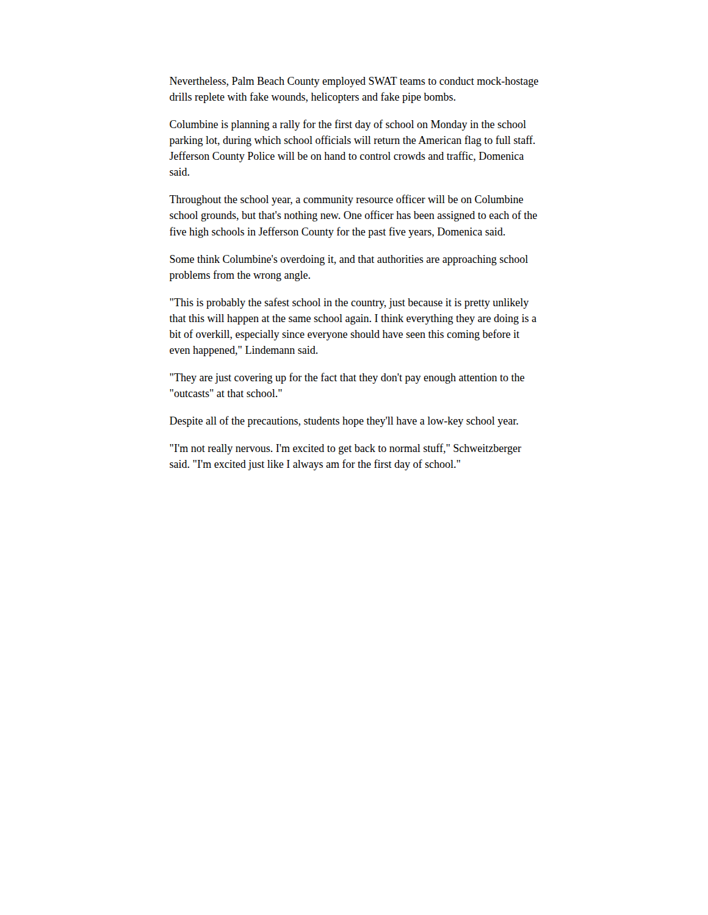Nevertheless, Palm Beach County employed SWAT teams to conduct mock-hostage drills replete with fake wounds, helicopters and fake pipe bombs.
Columbine is planning a rally for the first day of school on Monday in the school parking lot, during which school officials will return the American flag to full staff. Jefferson County Police will be on hand to control crowds and traffic, Domenica said.
Throughout the school year, a community resource officer will be on Columbine school grounds, but that's nothing new. One officer has been assigned to each of the five high schools in Jefferson County for the past five years, Domenica said.
Some think Columbine's overdoing it, and that authorities are approaching school problems from the wrong angle.
"This is probably the safest school in the country, just because it is pretty unlikely that this will happen at the same school again. I think everything they are doing is a bit of overkill, especially since everyone should have seen this coming before it even happened," Lindemann said.
"They are just covering up for the fact that they don't pay enough attention to the "outcasts" at that school."
Despite all of the precautions, students hope they'll have a low-key school year.
"I'm not really nervous. I'm excited to get back to normal stuff," Schweitzberger said. "I'm excited just like I always am for the first day of school."